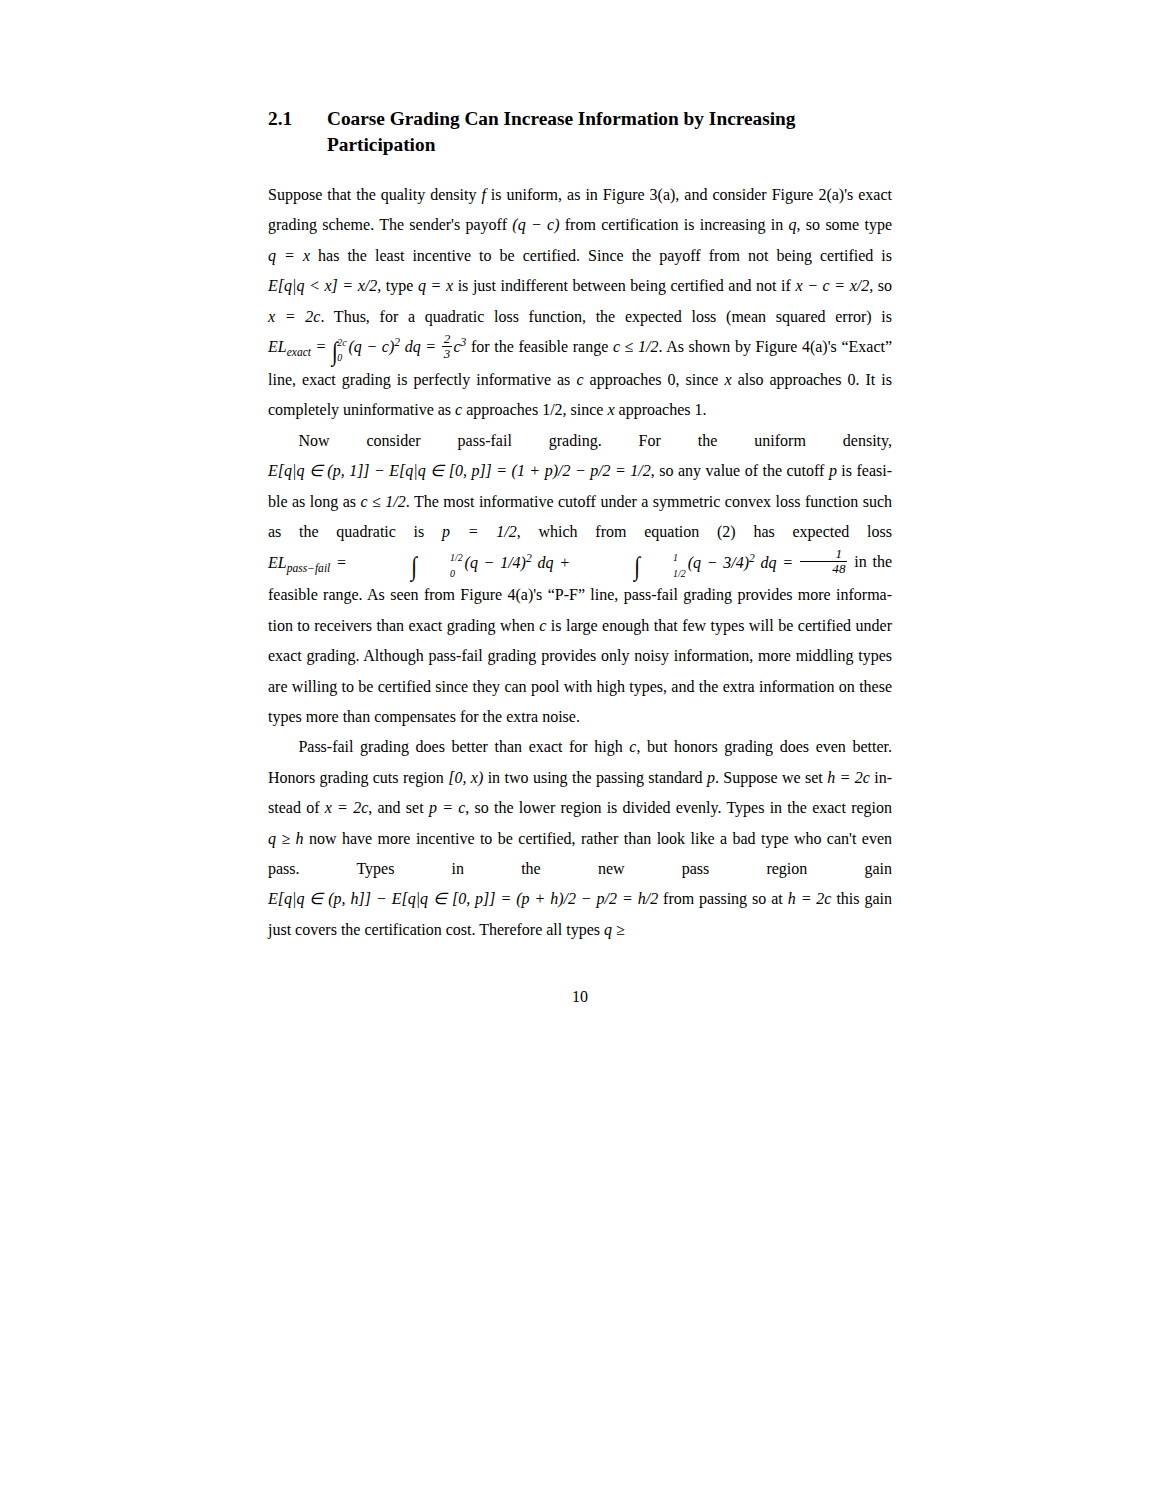2.1 Coarse Grading Can Increase Information by Increasing Participation
Suppose that the quality density f is uniform, as in Figure 3(a), and consider Figure 2(a)'s exact grading scheme. The sender's payoff (q − c) from certification is increasing in q, so some type q = x has the least incentive to be certified. Since the payoff from not being certified is E[q|q < x] = x/2, type q = x is just indifferent between being certified and not if x − c = x/2, so x = 2c. Thus, for a quadratic loss function, the expected loss (mean squared error) is ELexact = ∫2c 0(q − c)2 dq = 23c3 for the feasible range c ≤ 1/2. As shown by Figure 4(a)'s “Exact” line, exact grading is perfectly informative as c approaches 0, since x also approaches 0. It is completely uninformative as c approaches 1/2, since x approaches 1.
Now consider pass-fail grading. For the uniform density, E[q|q ∈ (p, 1]] − E[q|q ∈ [0, p]] = (1 + p)/2 − p/2 = 1/2, so any value of the cutoff p is feasible as long as c ≤ 1/2. The most informative cutoff under a symmetric convex loss function such as the quadratic is p = 1/2, which from equation (2) has expected loss ELpass−fail = ∫1/20(q − 1/4)2 dq + ∫11/2(q − 3/4)2 dq = 148 in the feasible range. As seen from Figure 4(a)'s “P-F” line, pass-fail grading provides more information to receivers than exact grading when c is large enough that few types will be certified under exact grading. Although pass-fail grading provides only noisy information, more middling types are willing to be certified since they can pool with high types, and the extra information on these types more than compensates for the extra noise.
Pass-fail grading does better than exact for high c, but honors grading does even better. Honors grading cuts region [0, x) in two using the passing standard p. Suppose we set h = 2c instead of x = 2c, and set p = c, so the lower region is divided evenly. Types in the exact region q ≥ h now have more incentive to be certified, rather than look like a bad type who can't even pass. Types in the new pass region gain E[q|q ∈ (p, h]] − E[q|q ∈ [0, p]] = (p + h)/2 − p/2 = h/2 from passing so at h = 2c this gain just covers the certification cost. Therefore all types q ≥
10